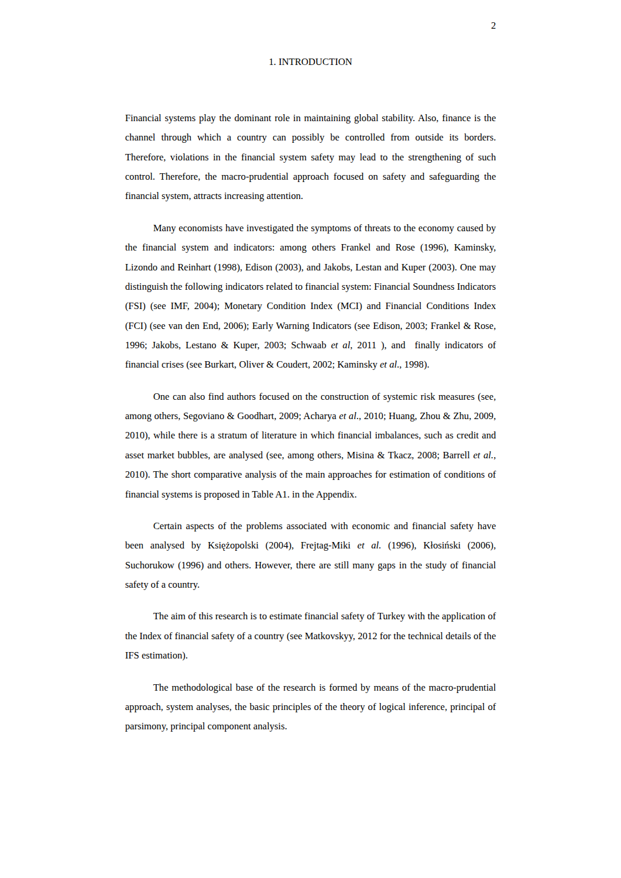2
1. INTRODUCTION
Financial systems play the dominant role in maintaining global stability. Also, finance is the channel through which a country can possibly be controlled from outside its borders. Therefore, violations in the financial system safety may lead to the strengthening of such control. Therefore, the macro-prudential approach focused on safety and safeguarding the financial system, attracts increasing attention.
Many economists have investigated the symptoms of threats to the economy caused by the financial system and indicators: among others Frankel and Rose (1996), Kaminsky, Lizondo and Reinhart (1998), Edison (2003), and Jakobs, Lestan and Kuper (2003). One may distinguish the following indicators related to financial system: Financial Soundness Indicators (FSI) (see IMF, 2004); Monetary Condition Index (MCI) and Financial Conditions Index (FCI) (see van den End, 2006); Early Warning Indicators (see Edison, 2003; Frankel & Rose, 1996; Jakobs, Lestano & Kuper, 2003; Schwaab et al, 2011 ), and finally indicators of financial crises (see Burkart, Oliver & Coudert, 2002; Kaminsky et al., 1998).
One can also find authors focused on the construction of systemic risk measures (see, among others, Segoviano & Goodhart, 2009; Acharya et al., 2010; Huang, Zhou & Zhu, 2009, 2010), while there is a stratum of literature in which financial imbalances, such as credit and asset market bubbles, are analysed (see, among others, Misina & Tkacz, 2008; Barrell et al., 2010). The short comparative analysis of the main approaches for estimation of conditions of financial systems is proposed in Table A1. in the Appendix.
Certain aspects of the problems associated with economic and financial safety have been analysed by Księżopolski (2004), Frejtag-Miki et al. (1996), Kłosiński (2006), Suchorukow (1996) and others. However, there are still many gaps in the study of financial safety of a country.
The aim of this research is to estimate financial safety of Turkey with the application of the Index of financial safety of a country (see Matkovskyy, 2012 for the technical details of the IFS estimation).
The methodological base of the research is formed by means of the macro-prudential approach, system analyses, the basic principles of the theory of logical inference, principal of parsimony, principal component analysis.